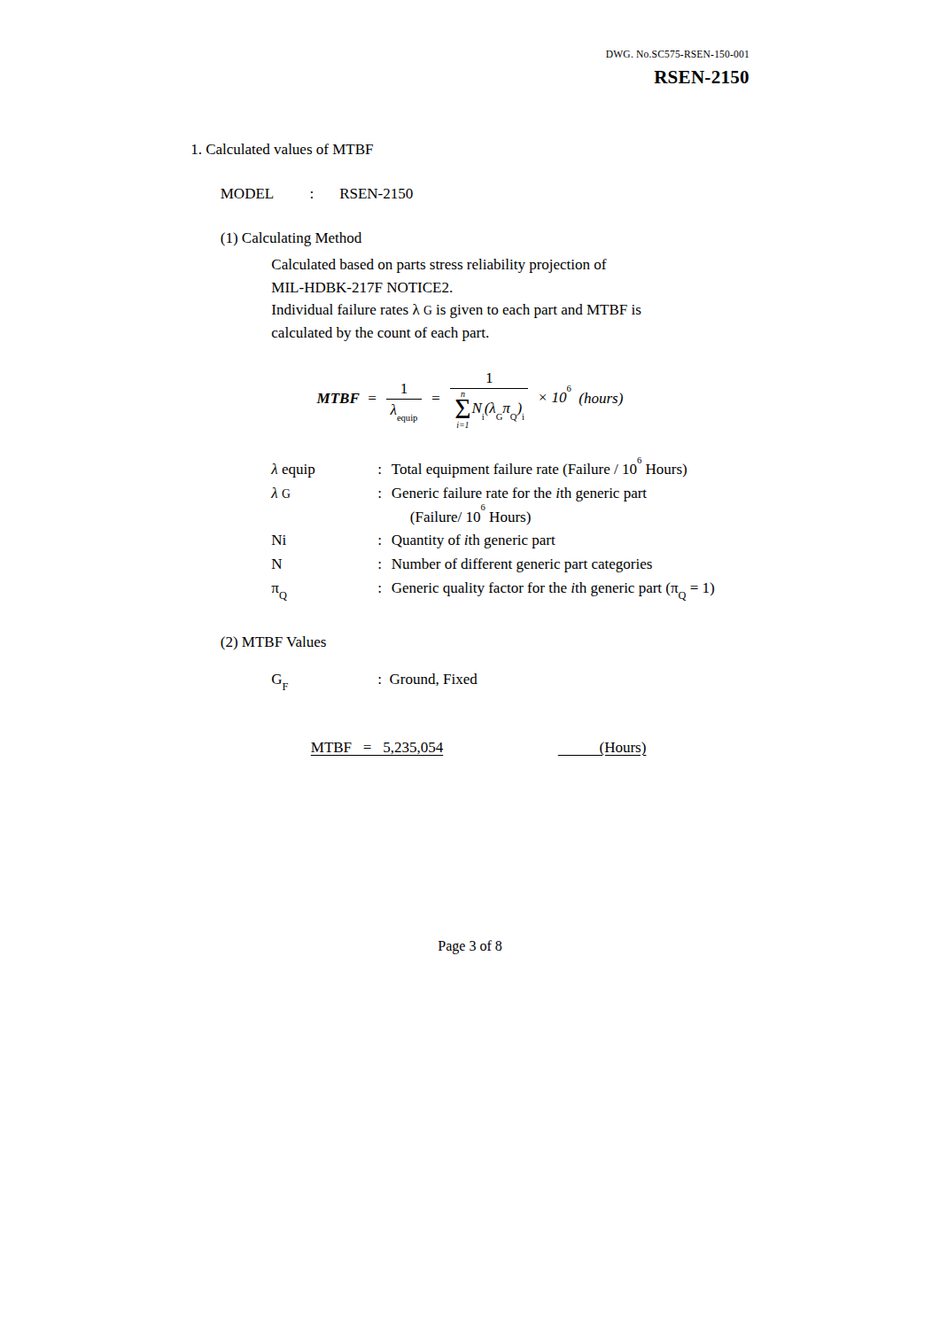DWG. No.SC575-RSEN-150-001
RSEN-2150
1. Calculated values of MTBF
MODEL: RSEN-2150
(1) Calculating Method
Calculated based on parts stress reliability projection of
MIL-HDBK-217F NOTICE2.
Individual failure rates λ G is given to each part and MTBF is
calculated by the count of each part.
MTBF = 1 λequip = 1 n Σ i=1 Ni(λGπQ)i × 106 (hours)
| λ equip | : | Total equipment failure rate (Failure / 10 6 Hours) |
| λ G | : | Generic failure rate for the i th generic part |
| | | (Failure/ 10 6 Hours) |
| Ni | : | Quantity of i th generic part |
| N | : | Number of different generic part categories |
| π Q | : | Generic quality factor for the i th generic part ( π Q = 1) |
(2) MTBF Values
GF: Ground, Fixed
MTBF = 5,235,054 (Hours)
Page 3 of 8